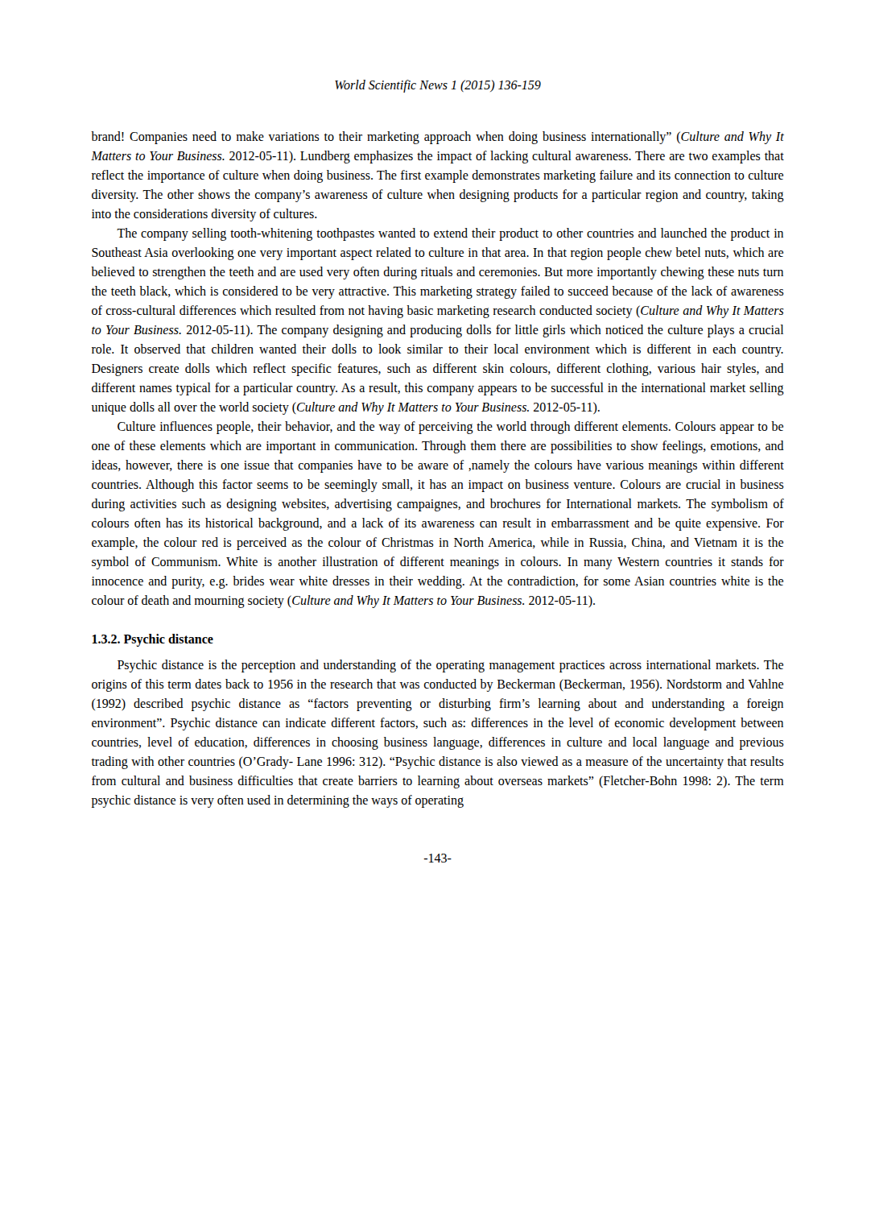World Scientific News 1 (2015) 136-159
brand! Companies need to make variations to their marketing approach when doing business internationally” (Culture and Why It Matters to Your Business. 2012-05-11). Lundberg emphasizes the impact of lacking cultural awareness. There are two examples that reflect the importance of culture when doing business. The first example demonstrates marketing failure and its connection to culture diversity. The other shows the company’s awareness of culture when designing products for a particular region and country, taking into the considerations diversity of cultures.
The company selling tooth-whitening toothpastes wanted to extend their product to other countries and launched the product in Southeast Asia overlooking one very important aspect related to culture in that area. In that region people chew betel nuts, which are believed to strengthen the teeth and are used very often during rituals and ceremonies. But more importantly chewing these nuts turn the teeth black, which is considered to be very attractive. This marketing strategy failed to succeed because of the lack of awareness of cross-cultural differences which resulted from not having basic marketing research conducted society (Culture and Why It Matters to Your Business. 2012-05-11). The company designing and producing dolls for little girls which noticed the culture plays a crucial role. It observed that children wanted their dolls to look similar to their local environment which is different in each country. Designers create dolls which reflect specific features, such as different skin colours, different clothing, various hair styles, and different names typical for a particular country. As a result, this company appears to be successful in the international market selling unique dolls all over the world society (Culture and Why It Matters to Your Business. 2012-05-11).
Culture influences people, their behavior, and the way of perceiving the world through different elements. Colours appear to be one of these elements which are important in communication. Through them there are possibilities to show feelings, emotions, and ideas, however, there is one issue that companies have to be aware of ,namely the colours have various meanings within different countries. Although this factor seems to be seemingly small, it has an impact on business venture. Colours are crucial in business during activities such as designing websites, advertising campaignes, and brochures for International markets. The symbolism of colours often has its historical background, and a lack of its awareness can result in embarrassment and be quite expensive. For example, the colour red is perceived as the colour of Christmas in North America, while in Russia, China, and Vietnam it is the symbol of Communism. White is another illustration of different meanings in colours. In many Western countries it stands for innocence and purity, e.g. brides wear white dresses in their wedding. At the contradiction, for some Asian countries white is the colour of death and mourning society (Culture and Why It Matters to Your Business. 2012-05-11).
1.3.2. Psychic distance
Psychic distance is the perception and understanding of the operating management practices across international markets. The origins of this term dates back to 1956 in the research that was conducted by Beckerman (Beckerman, 1956). Nordstorm and Vahlne (1992) described psychic distance as “factors preventing or disturbing firm’s learning about and understanding a foreign environment”. Psychic distance can indicate different factors, such as: differences in the level of economic development between countries, level of education, differences in choosing business language, differences in culture and local language and previous trading with other countries (O’Grady- Lane 1996: 312). “Psychic distance is also viewed as a measure of the uncertainty that results from cultural and business difficulties that create barriers to learning about overseas markets” (Fletcher-Bohn 1998: 2). The term psychic distance is very often used in determining the ways of operating
-143-